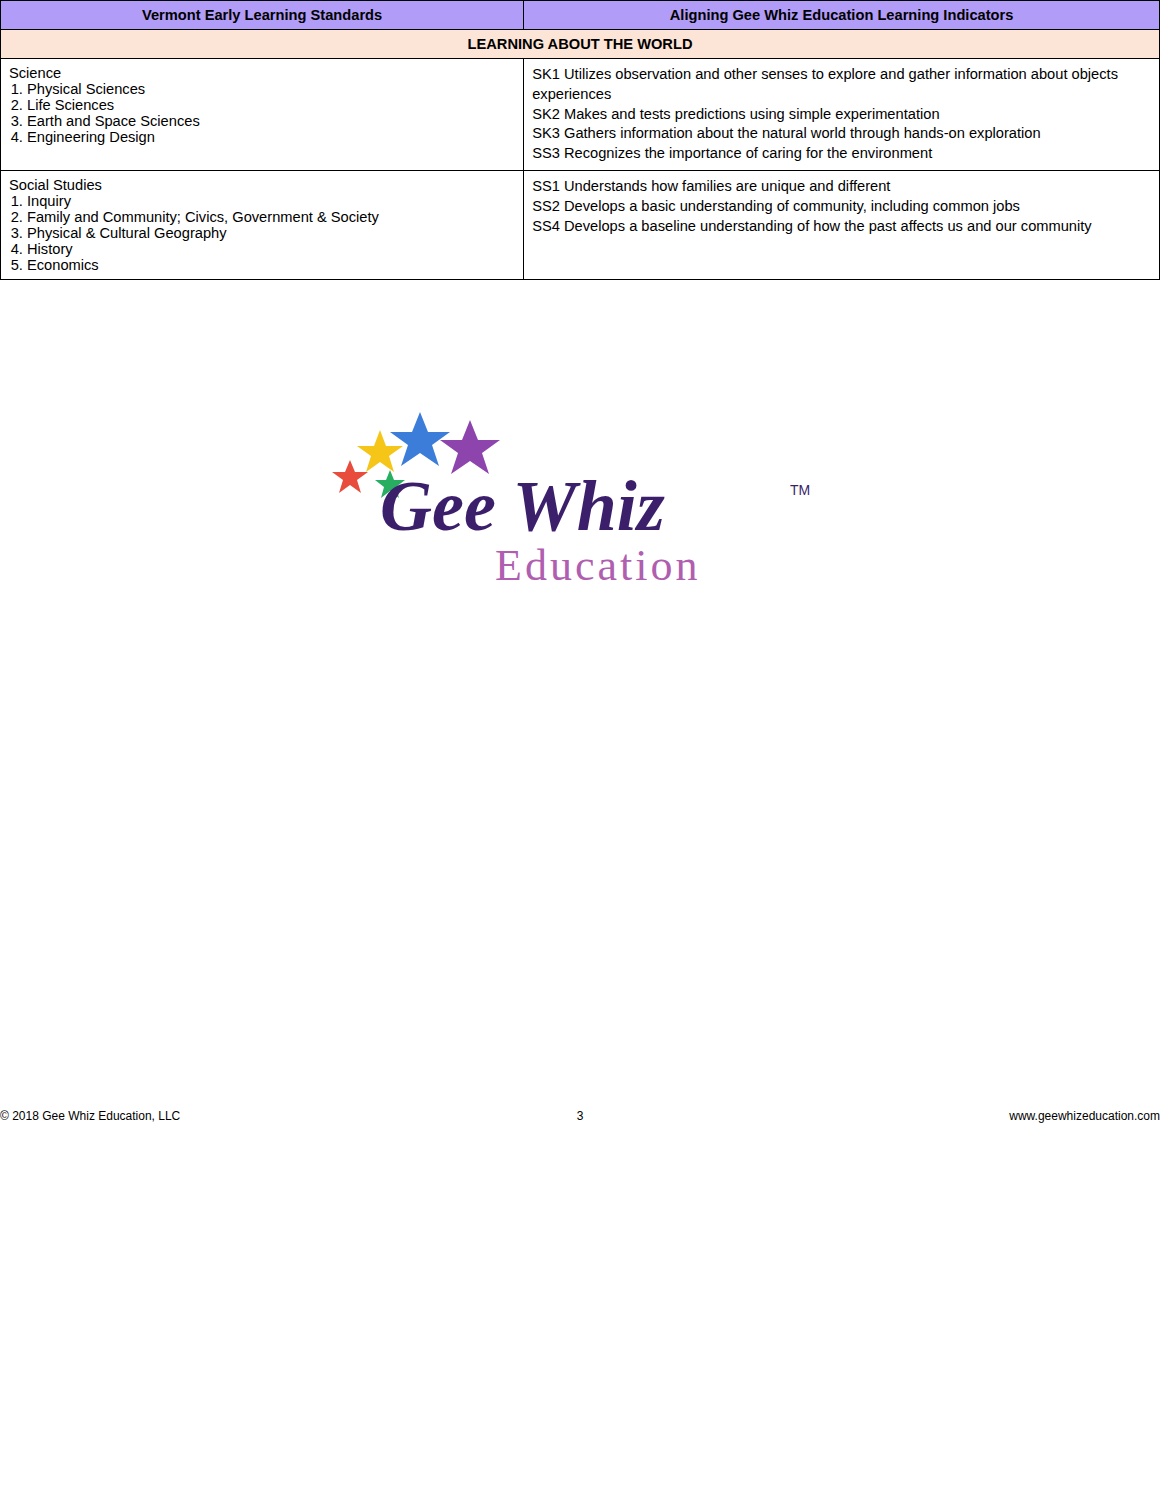| Vermont Early Learning Standards | Aligning Gee Whiz Education Learning Indicators |
| --- | --- |
| LEARNING ABOUT THE WORLD |
| Science Physical Sciences Life Sciences Earth and Space Sciences Engineering Design | SK1 Utilizes observation and other senses to explore and gather information about objects experiences SK2 Makes and tests predictions using simple experimentation SK3 Gathers information about the natural world through hands-on exploration SS3 Recognizes the importance of caring for the environment |
| Social Studies Inquiry Family and Community; Civics, Government & Society Physical & Cultural Geography History Economics | SS1 Understands how families are unique and different SS2 Develops a basic understanding of community, including common jobs SS4 Develops a baseline understanding of how the past affects us and our community |
Gee Whiz TM Education
© 2018 Gee Whiz Education, LLC
3
www.geewhizeducation.com